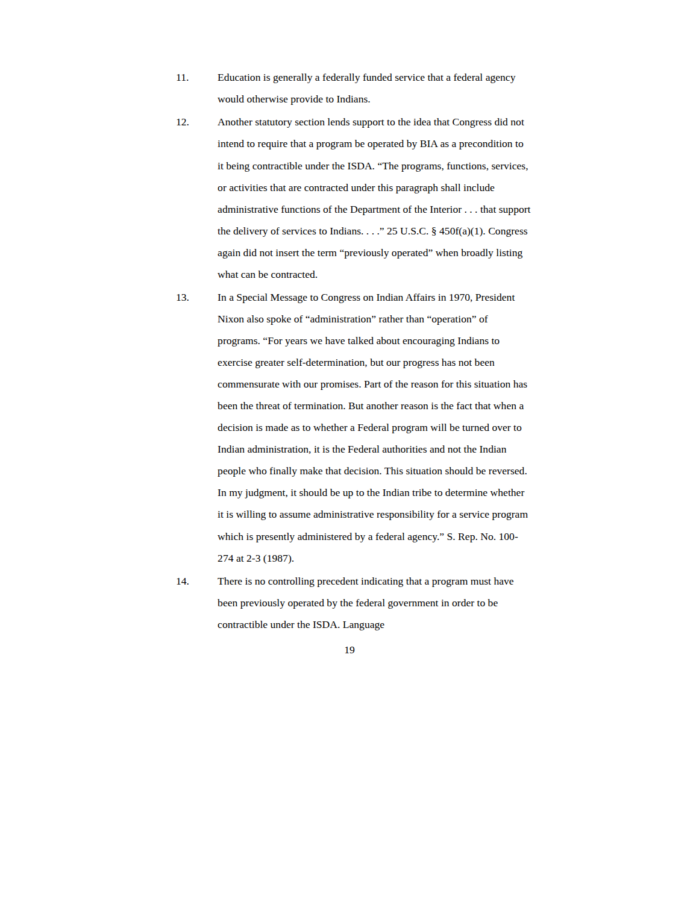11. Education is generally a federally funded service that a federal agency would otherwise provide to Indians.
12. Another statutory section lends support to the idea that Congress did not intend to require that a program be operated by BIA as a precondition to it being contractible under the ISDA. “The programs, functions, services, or activities that are contracted under this paragraph shall include administrative functions of the Department of the Interior . . . that support the delivery of services to Indians. . . .” 25 U.S.C. § 450f(a)(1). Congress again did not insert the term “previously operated” when broadly listing what can be contracted.
13. In a Special Message to Congress on Indian Affairs in 1970, President Nixon also spoke of “administration” rather than “operation” of programs. “For years we have talked about encouraging Indians to exercise greater self-determination, but our progress has not been commensurate with our promises. Part of the reason for this situation has been the threat of termination. But another reason is the fact that when a decision is made as to whether a Federal program will be turned over to Indian administration, it is the Federal authorities and not the Indian people who finally make that decision. This situation should be reversed. In my judgment, it should be up to the Indian tribe to determine whether it is willing to assume administrative responsibility for a service program which is presently administered by a federal agency.” S. Rep. No. 100-274 at 2-3 (1987).
14. There is no controlling precedent indicating that a program must have been previously operated by the federal government in order to be contractible under the ISDA. Language
19